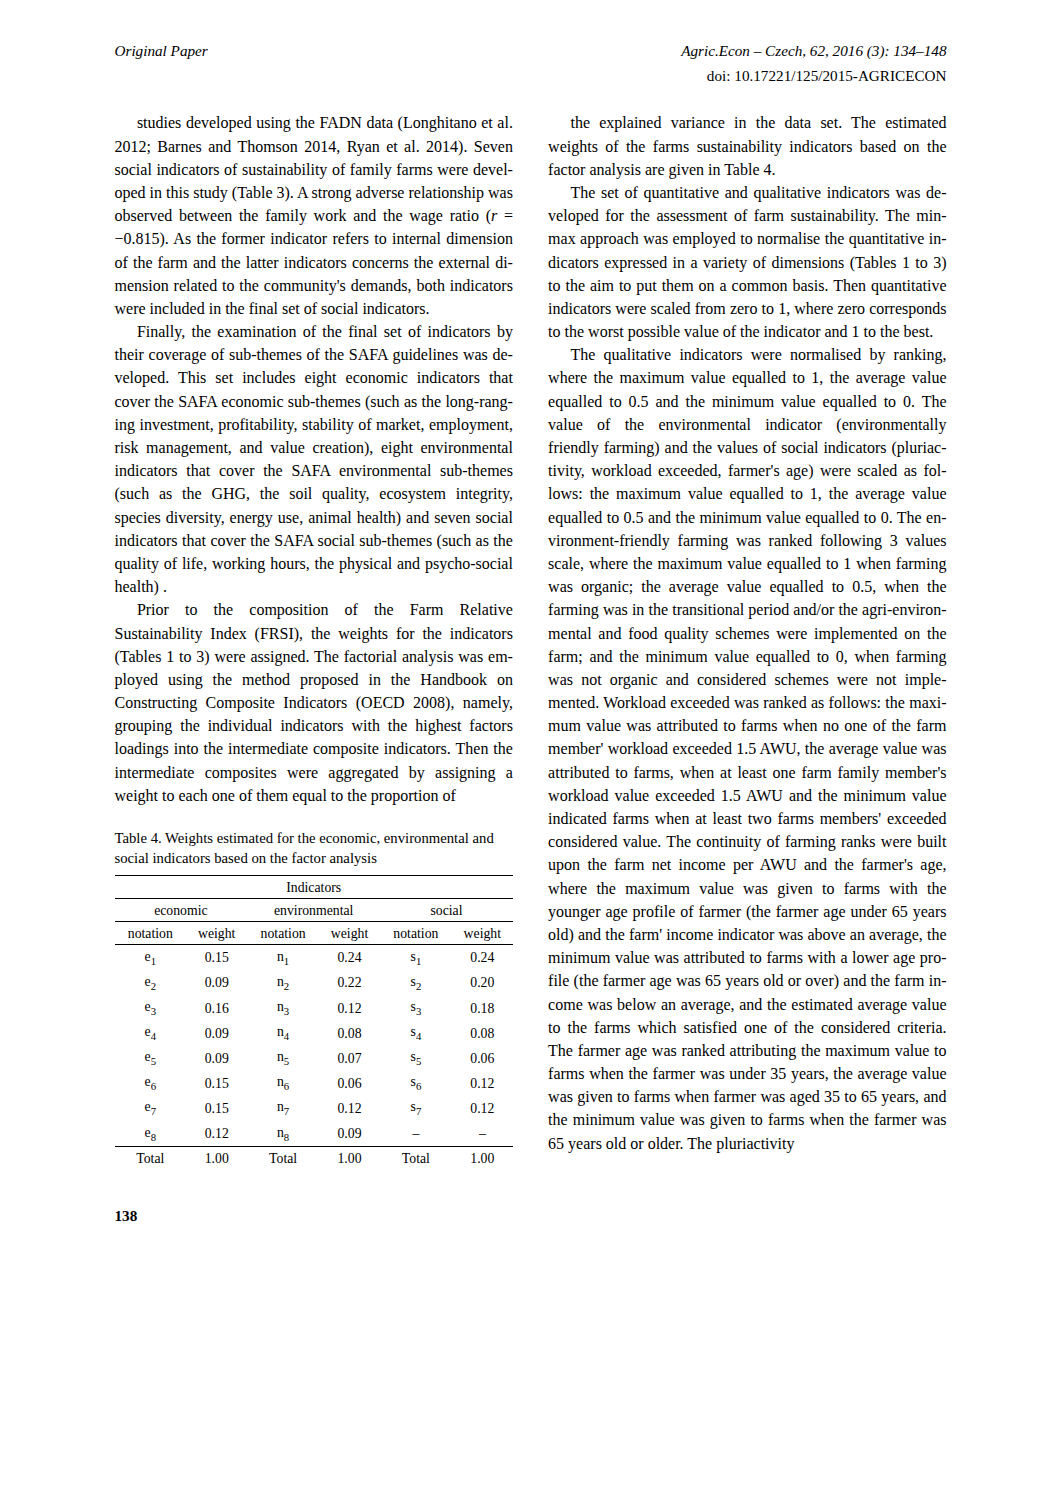Original Paper
Agric.Econ – Czech, 62, 2016 (3): 134–148
doi: 10.17221/125/2015-AGRICECON
studies developed using the FADN data (Longhitano et al. 2012; Barnes and Thomson 2014, Ryan et al. 2014). Seven social indicators of sustainability of family farms were developed in this study (Table 3). A strong adverse relationship was observed between the family work and the wage ratio (r = −0.815). As the former indicator refers to internal dimension of the farm and the latter indicators concerns the external dimension related to the community's demands, both indicators were included in the final set of social indicators.
Finally, the examination of the final set of indicators by their coverage of sub-themes of the SAFA guidelines was developed. This set includes eight economic indicators that cover the SAFA economic sub-themes (such as the long-ranging investment, profitability, stability of market, employment, risk management, and value creation), eight environmental indicators that cover the SAFA environmental sub-themes (such as the GHG, the soil quality, ecosystem integrity, species diversity, energy use, animal health) and seven social indicators that cover the SAFA social sub-themes (such as the quality of life, working hours, the physical and psycho-social health) .
Prior to the composition of the Farm Relative Sustainability Index (FRSI), the weights for the indicators (Tables 1 to 3) were assigned. The factorial analysis was employed using the method proposed in the Handbook on Constructing Composite Indicators (OECD 2008), namely, grouping the individual indicators with the highest factors loadings into the intermediate composite indicators. Then the intermediate composites were aggregated by assigning a weight to each one of them equal to the proportion of
Table 4. Weights estimated for the economic, environmental and social indicators based on the factor analysis
| Indicators |
| --- |
| economic | environmental | social |
| notation | weight | notation | weight | notation | weight |
| e 1 | 0.15 | n 1 | 0.24 | s 1 | 0.24 |
| e 2 | 0.09 | n 2 | 0.22 | s 2 | 0.20 |
| e 3 | 0.16 | n 3 | 0.12 | s 3 | 0.18 |
| e 4 | 0.09 | n 4 | 0.08 | s 4 | 0.08 |
| e 5 | 0.09 | n 5 | 0.07 | s 5 | 0.06 |
| e 6 | 0.15 | n 6 | 0.06 | s 6 | 0.12 |
| e 7 | 0.15 | n 7 | 0.12 | s 7 | 0.12 |
| e 8 | 0.12 | n 8 | 0.09 | – | – |
| Total | 1.00 | Total | 1.00 | Total | 1.00 |
the explained variance in the data set. The estimated weights of the farms sustainability indicators based on the factor analysis are given in Table 4.
The set of quantitative and qualitative indicators was developed for the assessment of farm sustainability. The min-max approach was employed to normalise the quantitative indicators expressed in a variety of dimensions (Tables 1 to 3) to the aim to put them on a common basis. Then quantitative indicators were scaled from zero to 1, where zero corresponds to the worst possible value of the indicator and 1 to the best.
The qualitative indicators were normalised by ranking, where the maximum value equalled to 1, the average value equalled to 0.5 and the minimum value equalled to 0. The value of the environmental indicator (environmentally friendly farming) and the values of social indicators (pluriactivity, workload exceeded, farmer's age) were scaled as follows: the maximum value equalled to 1, the average value equalled to 0.5 and the minimum value equalled to 0. The environment-friendly farming was ranked following 3 values scale, where the maximum value equalled to 1 when farming was organic; the average value equalled to 0.5, when the farming was in the transitional period and/or the agri-environmental and food quality schemes were implemented on the farm; and the minimum value equalled to 0, when farming was not organic and considered schemes were not implemented. Workload exceeded was ranked as follows: the maximum value was attributed to farms when no one of the farm member' workload exceeded 1.5 AWU, the average value was attributed to farms, when at least one farm family member's workload value exceeded 1.5 AWU and the minimum value indicated farms when at least two farms members' exceeded considered value. The continuity of farming ranks were built upon the farm net income per AWU and the farmer's age, where the maximum value was given to farms with the younger age profile of farmer (the farmer age under 65 years old) and the farm' income indicator was above an average, the minimum value was attributed to farms with a lower age profile (the farmer age was 65 years old or over) and the farm income was below an average, and the estimated average value to the farms which satisfied one of the considered criteria. The farmer age was ranked attributing the maximum value to farms when the farmer was under 35 years, the average value was given to farms when farmer was aged 35 to 65 years, and the minimum value was given to farms when the farmer was 65 years old or older. The pluriactivity
138